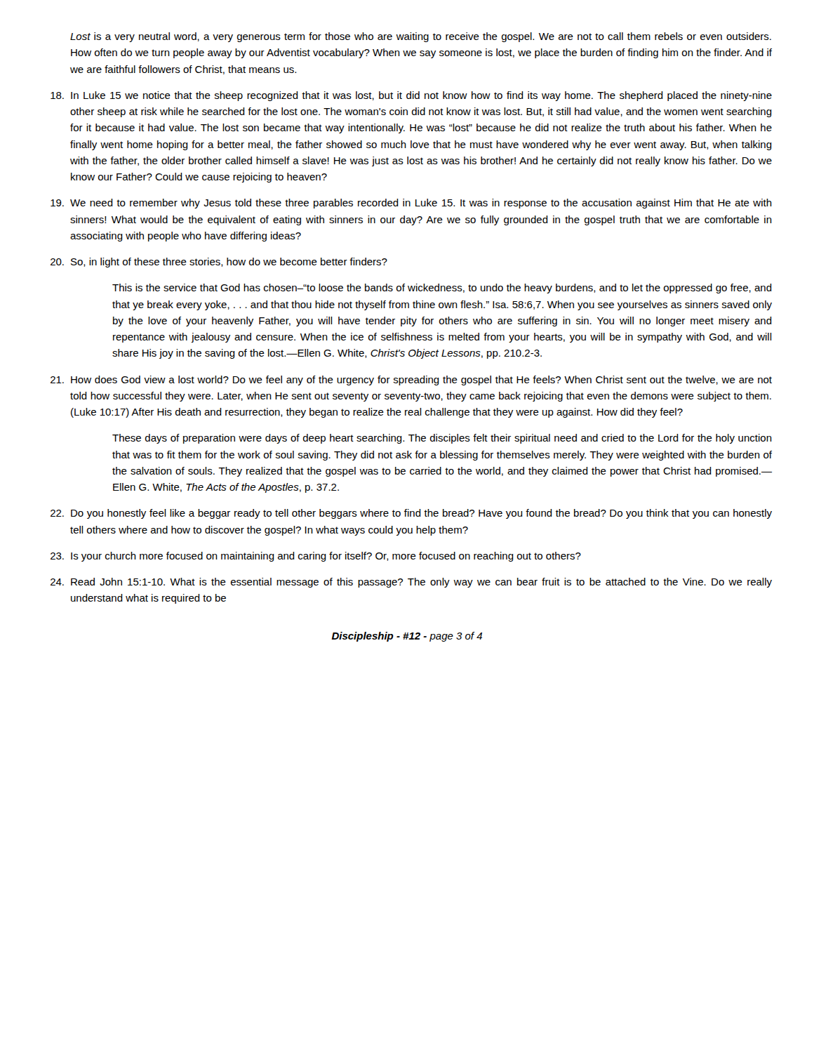Lost is a very neutral word, a very generous term for those who are waiting to receive the gospel. We are not to call them rebels or even outsiders. How often do we turn people away by our Adventist vocabulary? When we say someone is lost, we place the burden of finding him on the finder. And if we are faithful followers of Christ, that means us.
18. In Luke 15 we notice that the sheep recognized that it was lost, but it did not know how to find its way home. The shepherd placed the ninety-nine other sheep at risk while he searched for the lost one. The woman's coin did not know it was lost. But, it still had value, and the women went searching for it because it had value. The lost son became that way intentionally. He was “lost” because he did not realize the truth about his father. When he finally went home hoping for a better meal, the father showed so much love that he must have wondered why he ever went away. But, when talking with the father, the older brother called himself a slave! He was just as lost as was his brother! And he certainly did not really know his father. Do we know our Father? Could we cause rejoicing to heaven?
19. We need to remember why Jesus told these three parables recorded in Luke 15. It was in response to the accusation against Him that He ate with sinners! What would be the equivalent of eating with sinners in our day? Are we so fully grounded in the gospel truth that we are comfortable in associating with people who have differing ideas?
20. So, in light of these three stories, how do we become better finders?
This is the service that God has chosen–“to loose the bands of wickedness, to undo the heavy burdens, and to let the oppressed go free, and that ye break every yoke, . . . and that thou hide not thyself from thine own flesh.” Isa. 58:6,7. When you see yourselves as sinners saved only by the love of your heavenly Father, you will have tender pity for others who are suffering in sin. You will no longer meet misery and repentance with jealousy and censure. When the ice of selfishness is melted from your hearts, you will be in sympathy with God, and will share His joy in the saving of the lost.—Ellen G. White, Christ's Object Lessons, pp. 210.2-3.
21. How does God view a lost world? Do we feel any of the urgency for spreading the gospel that He feels? When Christ sent out the twelve, we are not told how successful they were. Later, when He sent out seventy or seventy-two, they came back rejoicing that even the demons were subject to them. (Luke 10:17) After His death and resurrection, they began to realize the real challenge that they were up against. How did they feel?
These days of preparation were days of deep heart searching. The disciples felt their spiritual need and cried to the Lord for the holy unction that was to fit them for the work of soul saving. They did not ask for a blessing for themselves merely. They were weighted with the burden of the salvation of souls. They realized that the gospel was to be carried to the world, and they claimed the power that Christ had promised.—Ellen G. White, The Acts of the Apostles, p. 37.2.
22. Do you honestly feel like a beggar ready to tell other beggars where to find the bread? Have you found the bread? Do you think that you can honestly tell others where and how to discover the gospel? In what ways could you help them?
23. Is your church more focused on maintaining and caring for itself? Or, more focused on reaching out to others?
24. Read John 15:1-10. What is the essential message of this passage? The only way we can bear fruit is to be attached to the Vine. Do we really understand what is required to be
Discipleship - #12 - page 3 of 4